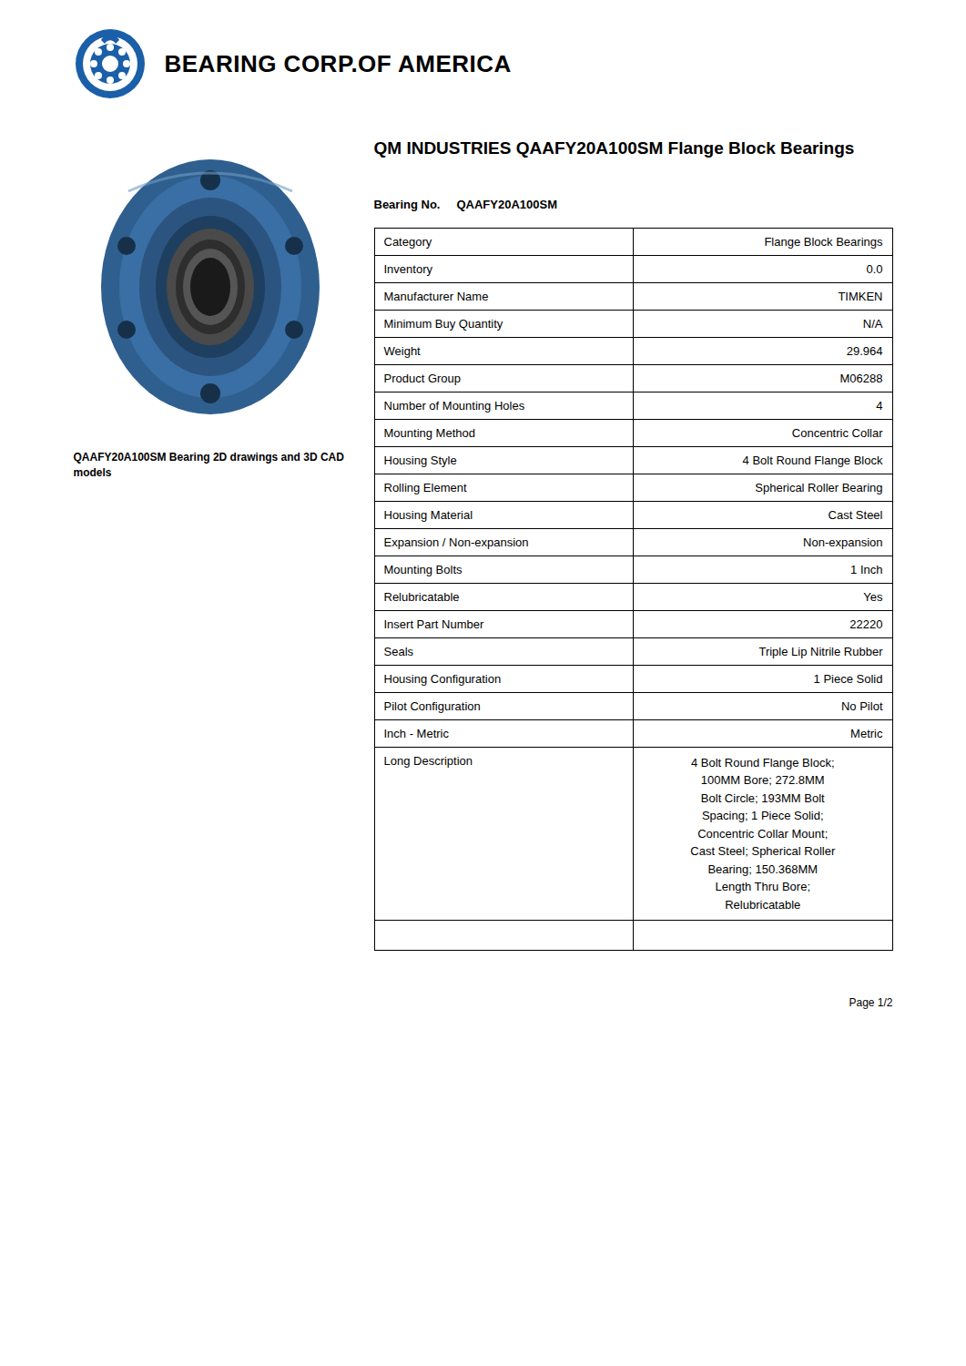BEARING CORP.OF AMERICA
QAAFY20A100SM Bearing 2D drawings and 3D CAD models
QM INDUSTRIES QAAFY20A100SM Flange Block Bearings
Bearing No. QAAFY20A100SM
| Category | Flange Block Bearings |
| Inventory | 0.0 |
| Manufacturer Name | TIMKEN |
| Minimum Buy Quantity | N/A |
| Weight | 29.964 |
| Product Group | M06288 |
| Number of Mounting Holes | 4 |
| Mounting Method | Concentric Collar |
| Housing Style | 4 Bolt Round Flange Block |
| Rolling Element | Spherical Roller Bearing |
| Housing Material | Cast Steel |
| Expansion / Non-expansion | Non-expansion |
| Mounting Bolts | 1 Inch |
| Relubricatable | Yes |
| Insert Part Number | 22220 |
| Seals | Triple Lip Nitrile Rubber |
| Housing Configuration | 1 Piece Solid |
| Pilot Configuration | No Pilot |
| Inch - Metric | Metric |
| Long Description | 4 Bolt Round Flange Block; 100MM Bore; 272.8MM Bolt Circle; 193MM Bolt Spacing; 1 Piece Solid; Concentric Collar Mount; Cast Steel; Spherical Roller Bearing; 150.368MM Length Thru Bore; Relubricatable |
Page 1/2